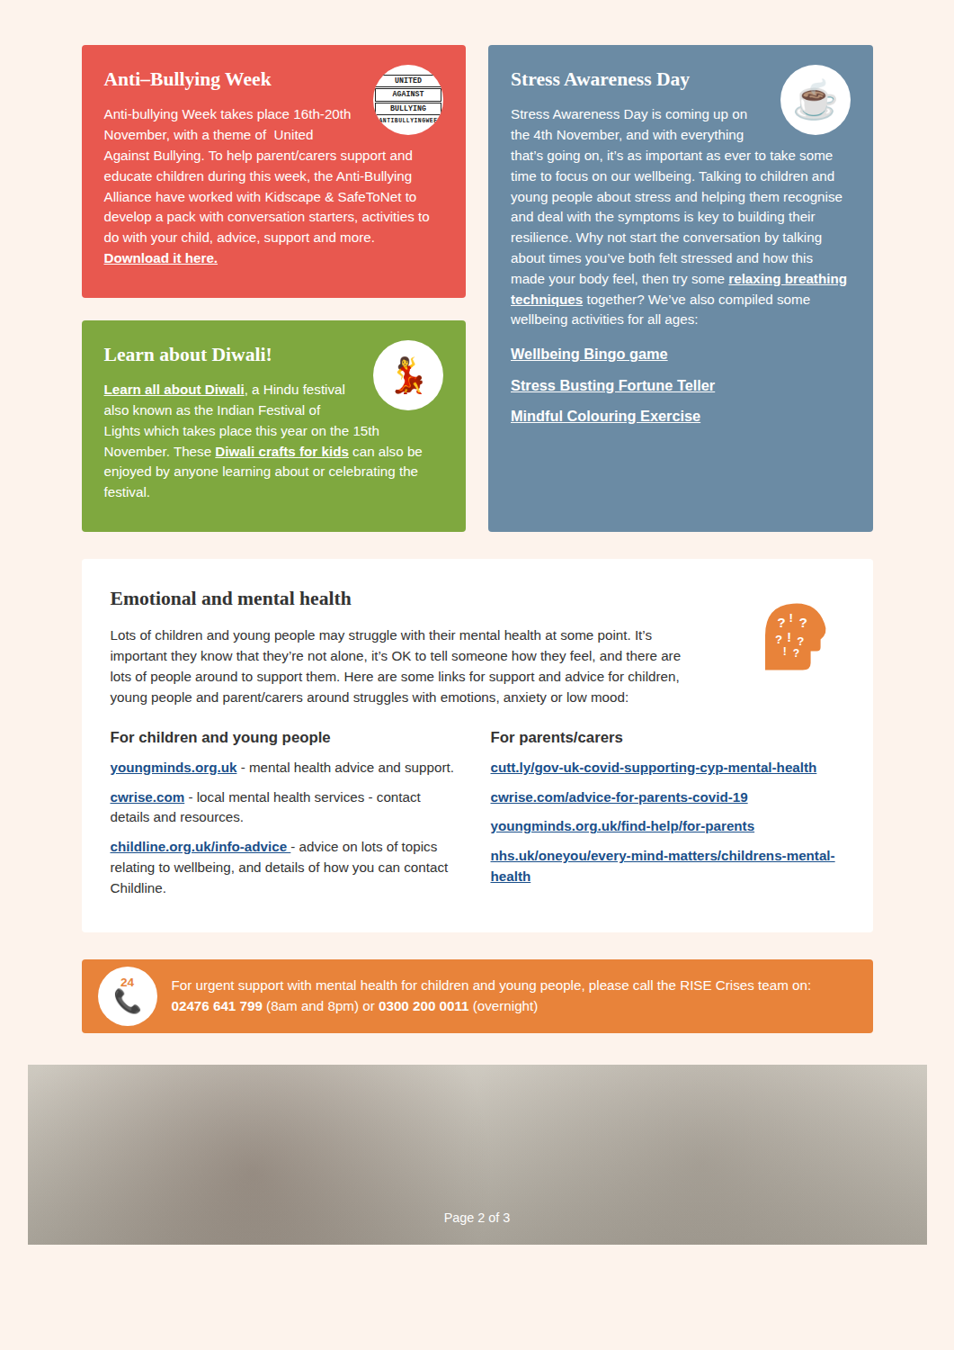UNITED AGAINST BULLYING #ANTIBULLYINGWEEK
Anti–Bullying Week
Anti-bullying Week takes place 16th-20th November, with a theme of United Against Bullying. To help parent/carers support and educate children during this week, the Anti-Bullying Alliance have worked with Kidscape & SafeToNet to develop a pack with conversation starters, activities to do with your child, advice, support and more. Download it here.
💃
Learn about Diwali!
Learn all about Diwali, a Hindu festival also known as the Indian Festival of Lights which takes place this year on the 15th November. These Diwali crafts for kids can also be enjoyed by anyone learning about or celebrating the festival.
☕
Stress Awareness Day
Stress Awareness Day is coming up on the 4th November, and with everything that’s going on, it’s as important as ever to take some time to focus on our wellbeing. Talking to children and young people about stress and helping them recognise and deal with the symptoms is key to building their resilience. Why not start the conversation by talking about times you’ve both felt stressed and how this made your body feel, then try some relaxing breathing techniques together? We’ve also compiled some wellbeing activities for all ages:
Wellbeing Bingo game Stress Busting Fortune Teller Mindful Colouring Exercise
? ! ? ? ! ? ! ?
Emotional and mental health
Lots of children and young people may struggle with their mental health at some point. It’s important they know that they’re not alone, it’s OK to tell someone how they feel, and there are lots of people around to support them. Here are some links for support and advice for children, young people and parent/carers around struggles with emotions, anxiety or low mood:
For children and young people
youngminds.org.uk - mental health advice and support.
cwrise.com - local mental health services - contact details and resources.
childline.org.uk/info-advice - advice on lots of topics relating to wellbeing, and details of how you can contact Childline.
For parents/carers
cutt.ly/gov-uk-covid-supporting-cyp-mental-health
cwrise.com/advice-for-parents-covid-19
youngminds.org.uk/find-help/for-parents
nhs.uk/oneyou/every-mind-matters/childrens-mental-health
24 📞
For urgent support with mental health for children and young people, please call the RISE Crises team on: 02476 641 799 (8am and 8pm) or 0300 200 0011 (overnight)
Page 2 of 3